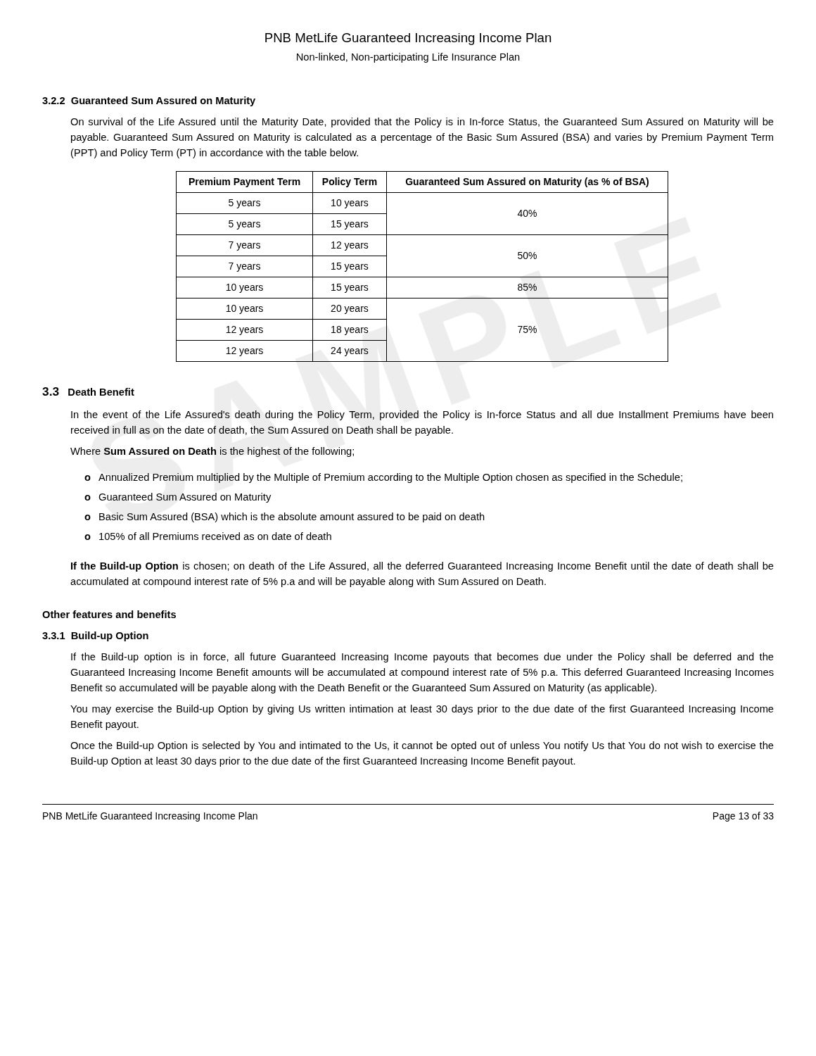SAMPLE
PNB MetLife Guaranteed Increasing Income Plan
Non-linked, Non-participating Life Insurance Plan
3.2.2 Guaranteed Sum Assured on Maturity
On survival of the Life Assured until the Maturity Date, provided that the Policy is in In-force Status, the Guaranteed Sum Assured on Maturity will be payable. Guaranteed Sum Assured on Maturity is calculated as a percentage of the Basic Sum Assured (BSA) and varies by Premium Payment Term (PPT) and Policy Term (PT) in accordance with the table below.
| Premium Payment Term | Policy Term | Guaranteed Sum Assured on Maturity (as % of BSA) |
| --- | --- | --- |
| 5 years | 10 years | 40% |
| 5 years | 15 years |
| 7 years | 12 years | 50% |
| 7 years | 15 years |
| 10 years | 15 years | 85% |
| 10 years | 20 years | 75% |
| 12 years | 18 years |
| 12 years | 24 years |
3.3 Death Benefit
In the event of the Life Assured's death during the Policy Term, provided the Policy is In-force Status and all due Installment Premiums have been received in full as on the date of death, the Sum Assured on Death shall be payable.
Where Sum Assured on Death is the highest of the following;
Annualized Premium multiplied by the Multiple of Premium according to the Multiple Option chosen as specified in the Schedule;
Guaranteed Sum Assured on Maturity
Basic Sum Assured (BSA) which is the absolute amount assured to be paid on death
105% of all Premiums received as on date of death
If the Build-up Option is chosen; on death of the Life Assured, all the deferred Guaranteed Increasing Income Benefit until the date of death shall be accumulated at compound interest rate of 5% p.a and will be payable along with Sum Assured on Death.
Other features and benefits
3.3.1 Build-up Option
If the Build-up option is in force, all future Guaranteed Increasing Income payouts that becomes due under the Policy shall be deferred and the Guaranteed Increasing Income Benefit amounts will be accumulated at compound interest rate of 5% p.a. This deferred Guaranteed Increasing Incomes Benefit so accumulated will be payable along with the Death Benefit or the Guaranteed Sum Assured on Maturity (as applicable).
You may exercise the Build-up Option by giving Us written intimation at least 30 days prior to the due date of the first Guaranteed Increasing Income Benefit payout.
Once the Build-up Option is selected by You and intimated to the Us, it cannot be opted out of unless You notify Us that You do not wish to exercise the Build-up Option at least 30 days prior to the due date of the first Guaranteed Increasing Income Benefit payout.
PNB MetLife Guaranteed Increasing Income Plan Page 13 of 33